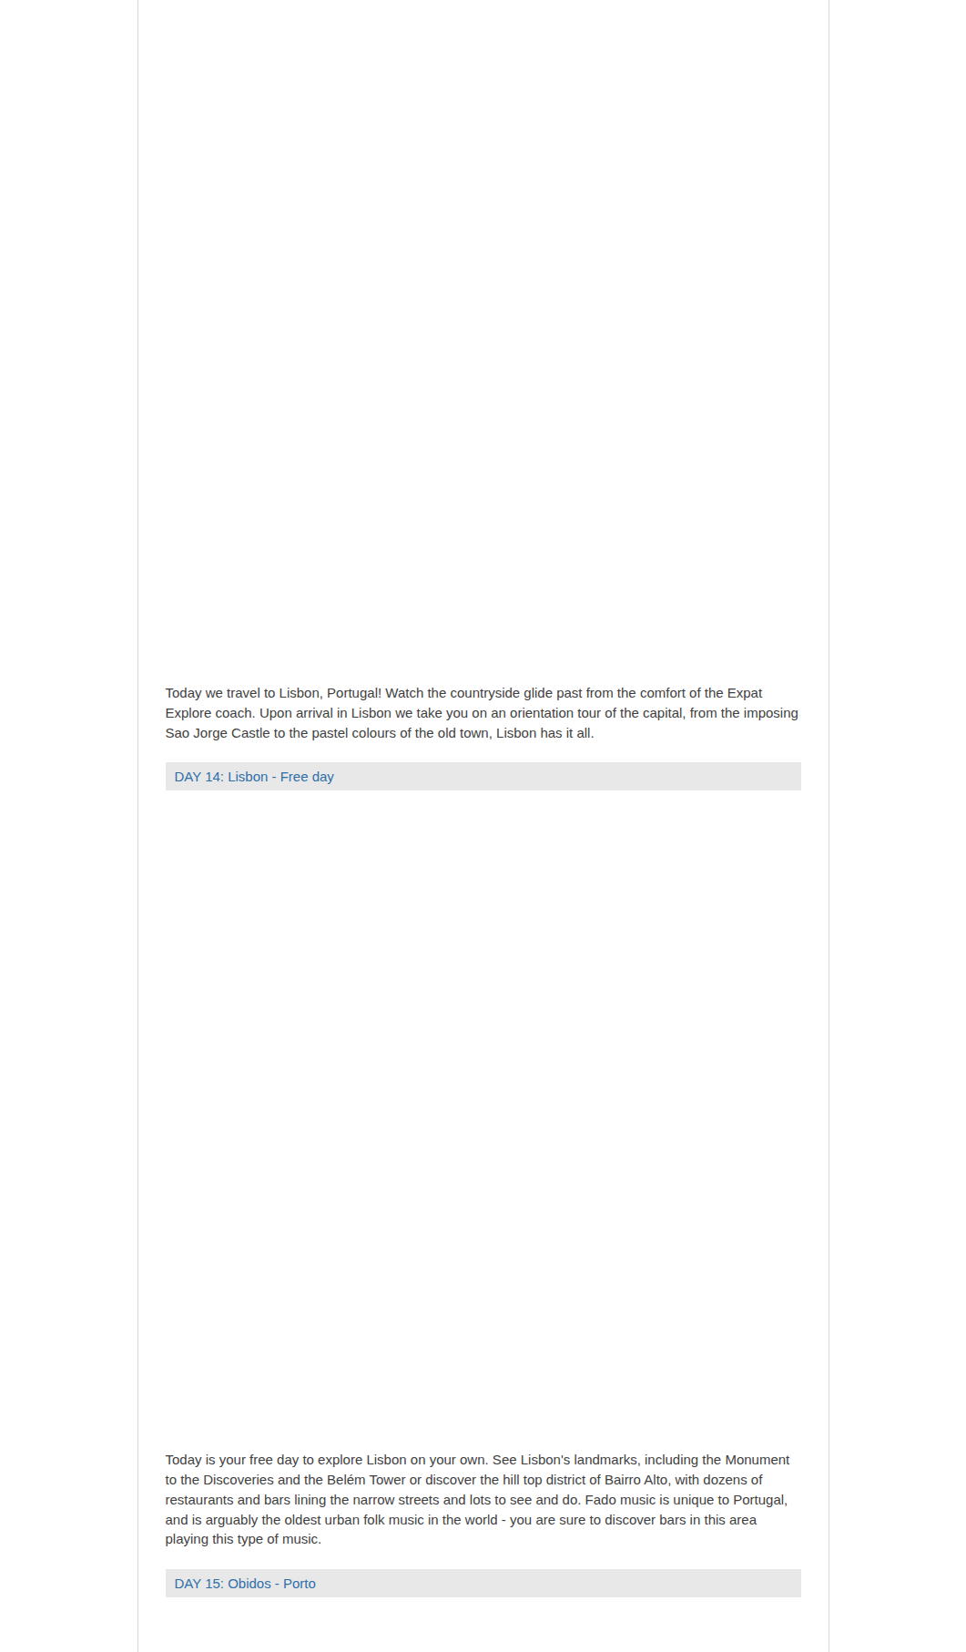Today we travel to Lisbon, Portugal! Watch the countryside glide past from the comfort of the Expat Explore coach. Upon arrival in Lisbon we take you on an orientation tour of the capital, from the imposing Sao Jorge Castle to the pastel colours of the old town, Lisbon has it all.
DAY 14: Lisbon - Free day
Today is your free day to explore Lisbon on your own. See Lisbon's landmarks, including the Monument to the Discoveries and the Belém Tower or discover the hill top district of Bairro Alto, with dozens of restaurants and bars lining the narrow streets and lots to see and do. Fado music is unique to Portugal, and is arguably the oldest urban folk music in the world - you are sure to discover bars in this area playing this type of music.
DAY 15: Obidos - Porto